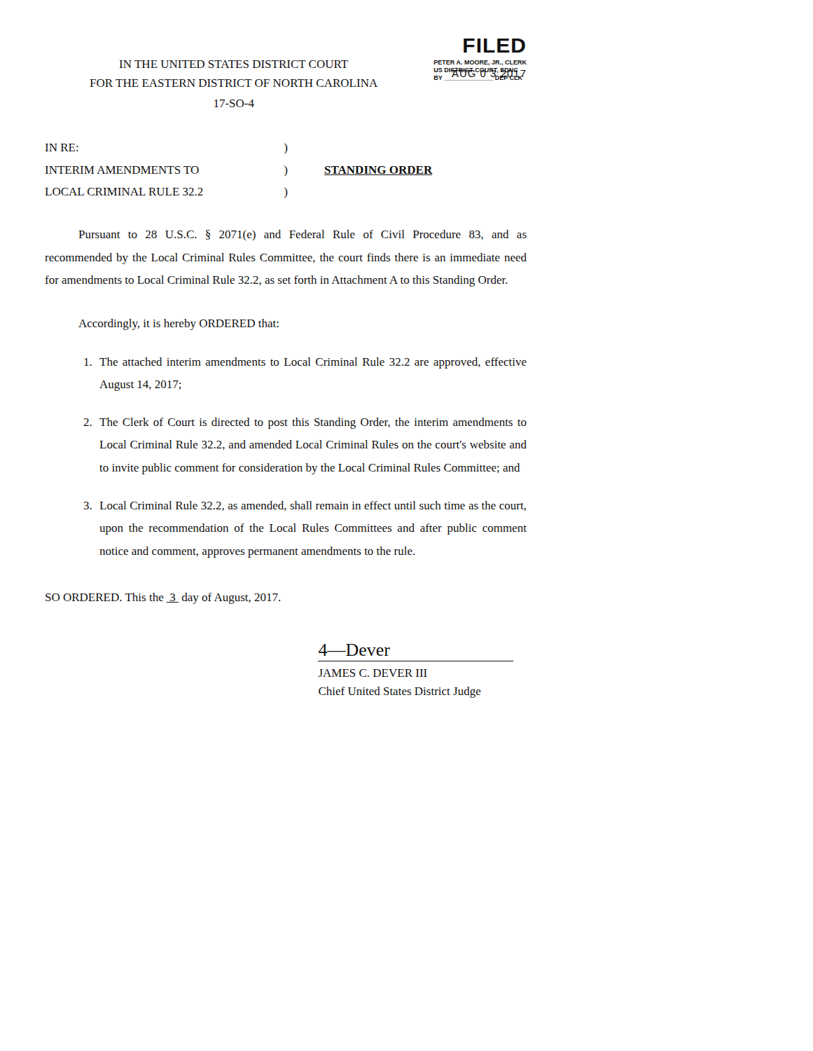FILED AUG 0 3 2017
IN THE UNITED STATES DISTRICT COURT
FOR THE EASTERN DISTRICT OF NORTH CAROLINA 17-SO-4
PETER A. MOORE, JR., CLERK
US DISTRICT COURT, EDNC
BY ______________ DEP CLK
| IN RE: | ) | |
| INTERIM AMENDMENTS TO | ) | STANDING ORDER |
| LOCAL CRIMINAL RULE 32.2 | ) | |
Pursuant to 28 U.S.C. § 2071(e) and Federal Rule of Civil Procedure 83, and as recommended by the Local Criminal Rules Committee, the court finds there is an immediate need for amendments to Local Criminal Rule 32.2, as set forth in Attachment A to this Standing Order.
Accordingly, it is hereby ORDERED that:
The attached interim amendments to Local Criminal Rule 32.2 are approved, effective August 14, 2017;
The Clerk of Court is directed to post this Standing Order, the interim amendments to Local Criminal Rule 32.2, and amended Local Criminal Rules on the court's website and to invite public comment for consideration by the Local Criminal Rules Committee; and
Local Criminal Rule 32.2, as amended, shall remain in effect until such time as the court, upon the recommendation of the Local Rules Committees and after public comment notice and comment, approves permanent amendments to the rule.
SO ORDERED. This the 3 day of August, 2017.
4—Dever
JAMES C. DEVER III Chief United States District Judge